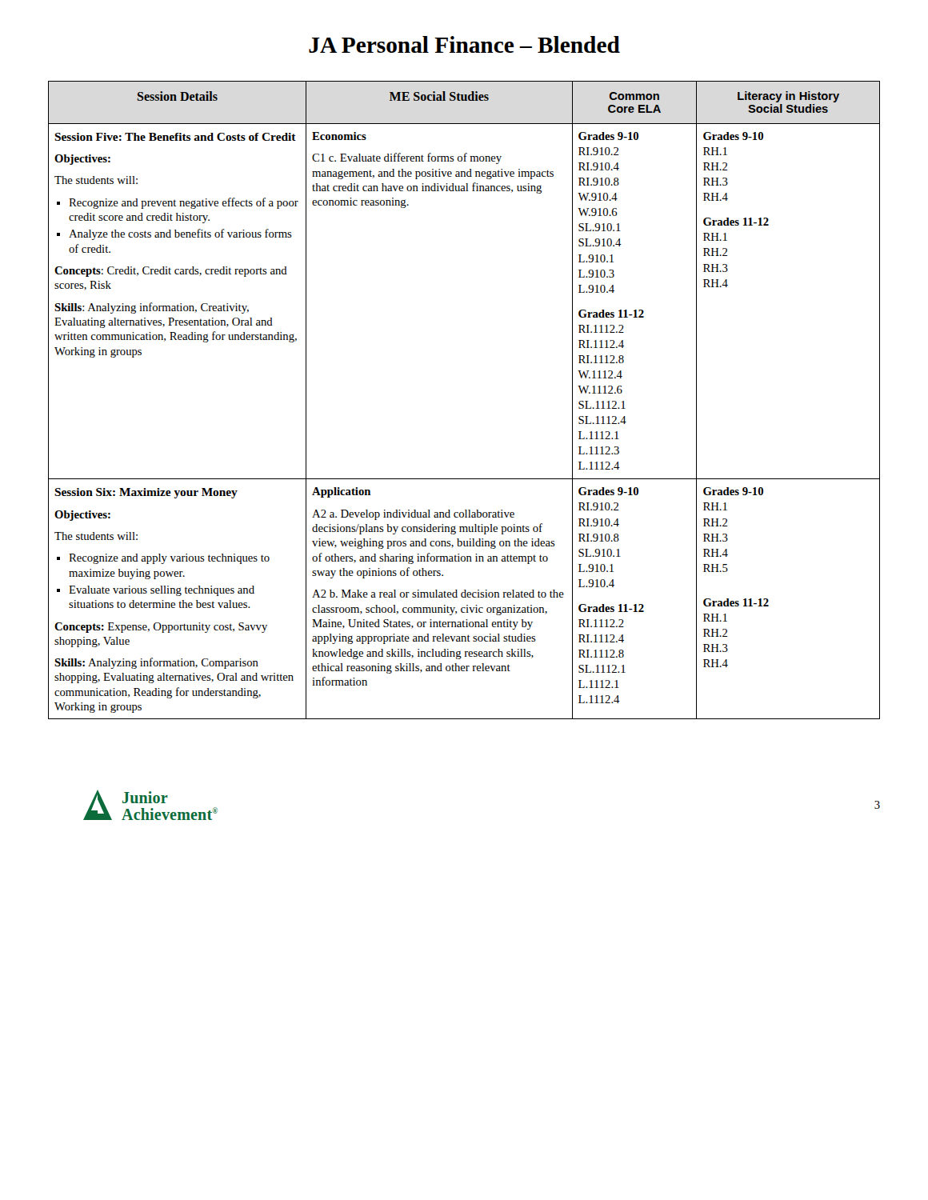JA Personal Finance – Blended
| Session Details | ME Social Studies | Common Core ELA | Literacy in History Social Studies |
| --- | --- | --- | --- |
| Session Five: The Benefits and Costs of Credit Objectives: The students will: Recognize and prevent negative effects of a poor credit score and credit history. Analyze the costs and benefits of various forms of credit. Concepts : Credit, Credit cards, credit reports and scores, Risk Skills : Analyzing information, Creativity, Evaluating alternatives, Presentation, Oral and written communication, Reading for understanding, Working in groups | Economics C1 c. Evaluate different forms of money management, and the positive and negative impacts that credit can have on individual finances, using economic reasoning. | Grades 9-10 RI.910.2 RI.910.4 RI.910.8 W.910.4 W.910.6 SL.910.1 SL.910.4 L.910.1 L.910.3 L.910.4 Grades 11-12 RI.1112.2 RI.1112.4 RI.1112.8 W.1112.4 W.1112.6 SL.1112.1 SL.1112.4 L.1112.1 L.1112.3 L.1112.4 | Grades 9-10 RH.1 RH.2 RH.3 RH.4 Grades 11-12 RH.1 RH.2 RH.3 RH.4 |
| Session Six: Maximize your Money Objectives: The students will: Recognize and apply various techniques to maximize buying power. Evaluate various selling techniques and situations to determine the best values. Concepts: Expense, Opportunity cost, Savvy shopping, Value Skills: Analyzing information, Comparison shopping, Evaluating alternatives, Oral and written communication, Reading for understanding, Working in groups | Application A2 a. Develop individual and collaborative decisions/plans by considering multiple points of view, weighing pros and cons, building on the ideas of others, and sharing information in an attempt to sway the opinions of others. A2 b. Make a real or simulated decision related to the classroom, school, community, civic organization, Maine, United States, or international entity by applying appropriate and relevant social studies knowledge and skills, including research skills, ethical reasoning skills, and other relevant information | Grades 9-10 RI.910.2 RI.910.4 RI.910.8 SL.910.1 L.910.1 L.910.4 Grades 11-12 RI.1112.2 RI.1112.4 RI.1112.8 SL.1112.1 L.1112.1 L.1112.4 | Grades 9-10 RH.1 RH.2 RH.3 RH.4 RH.5 Grades 11-12 RH.1 RH.2 RH.3 RH.4 |
Junior
Achievement®
3